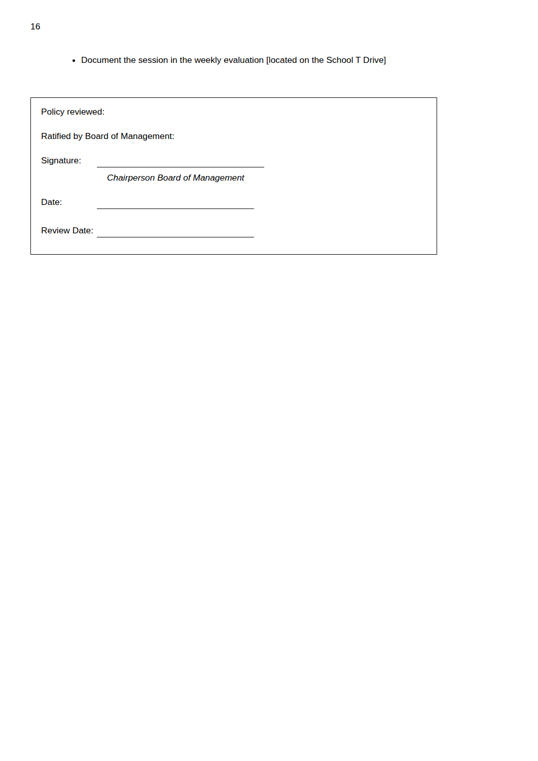16
Document the session in the weekly evaluation [located on the School T Drive]
Policy reviewed:
Ratified by Board of Management:
Signature:
Chairperson Board of Management
Date:
Review Date: